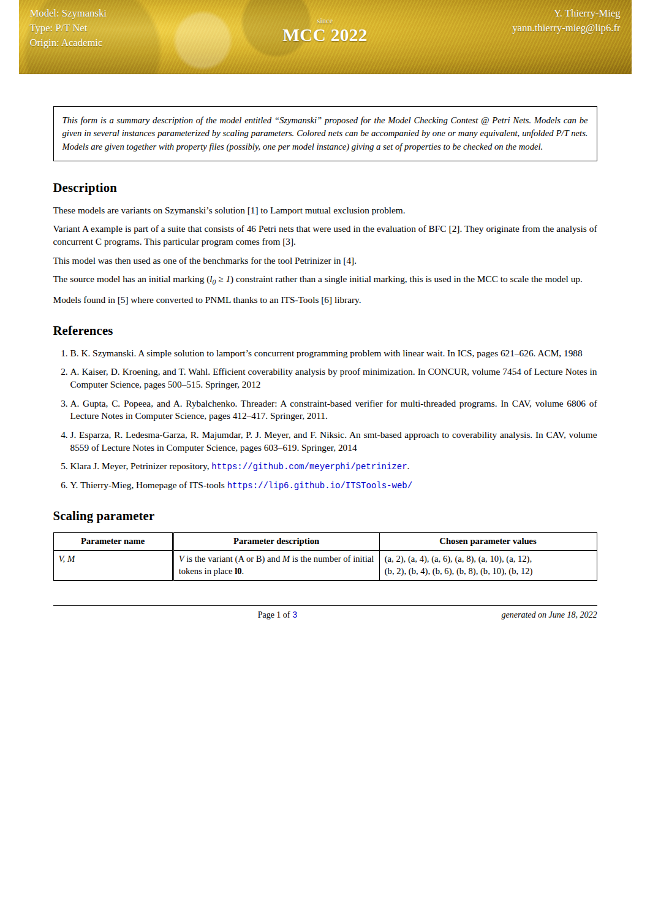Model: Szymanski
Type: P/T Net
Origin: Academic
Y. Thierry-Mieg
yann.thierry-mieg@lip6.fr
since
MCC 2022
This form is a summary description of the model entitled “Szymanski” proposed for the Model Checking Contest @ Petri Nets. Models can be given in several instances parameterized by scaling parameters. Colored nets can be accompanied by one or many equivalent, unfolded P/T nets. Models are given together with property files (possibly, one per model instance) giving a set of properties to be checked on the model.
Description
These models are variants on Szymanski’s solution [1] to Lamport mutual exclusion problem.
Variant A example is part of a suite that consists of 46 Petri nets that were used in the evaluation of BFC [2]. They originate from the analysis of concurrent C programs. This particular program comes from [3].
This model was then used as one of the benchmarks for the tool Petrinizer in [4].
The source model has an initial marking (l0 ≥ 1) constraint rather than a single initial marking, this is used in the MCC to scale the model up.
Models found in [5] where converted to PNML thanks to an ITS-Tools [6] library.
References
B. K. Szymanski. A simple solution to lamport’s concurrent programming problem with linear wait. In ICS, pages 621–626. ACM, 1988
A. Kaiser, D. Kroening, and T. Wahl. Efficient coverability analysis by proof minimization. In CONCUR, volume 7454 of Lecture Notes in Computer Science, pages 500–515. Springer, 2012
A. Gupta, C. Popeea, and A. Rybalchenko. Threader: A constraint-based verifier for multi-threaded programs. In CAV, volume 6806 of Lecture Notes in Computer Science, pages 412–417. Springer, 2011.
J. Esparza, R. Ledesma-Garza, R. Majumdar, P. J. Meyer, and F. Niksic. An smt-based approach to coverability analysis. In CAV, volume 8559 of Lecture Notes in Computer Science, pages 603–619. Springer, 2014
Klara J. Meyer, Petrinizer repository, https://github.com/meyerphi/petrinizer.
Y. Thierry-Mieg, Homepage of ITS-tools https://lip6.github.io/ITSTools-web/
Scaling parameter
| Parameter name | Parameter description | Chosen parameter values |
| --- | --- | --- |
| V, M | V is the variant (A or B) and M is the number of initial tokens in place l0 . | (a, 2), (a, 4), (a, 6), (a, 8), (a, 10), (a, 12), (b, 2), (b, 4), (b, 6), (b, 8), (b, 10), (b, 12) |
Page 1 of 3
generated on June 18, 2022